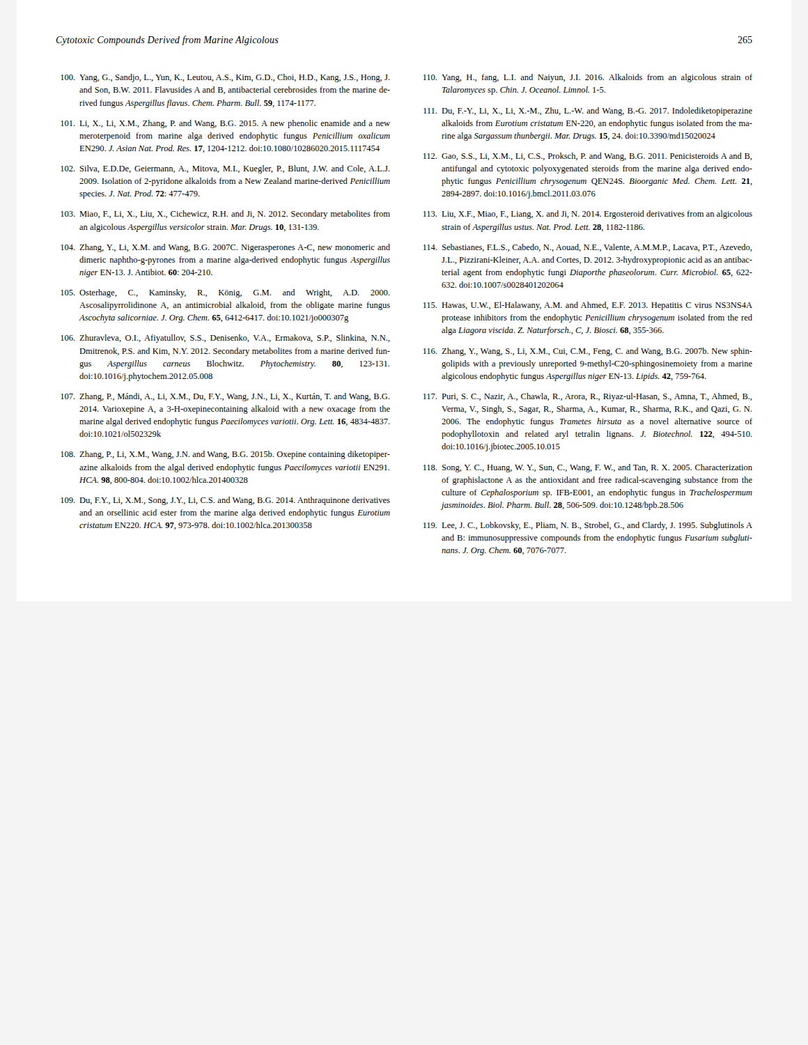Cytotoxic Compounds Derived from Marine Algicolous
265
100. Yang, G., Sandjo, L., Yun, K., Leutou, A.S., Kim, G.D., Choi, H.D., Kang, J.S., Hong, J. and Son, B.W. 2011. Flavusides A and B, antibacterial cerebrosides from the marine derived fungus Aspergillus flavus. Chem. Pharm. Bull. 59, 1174-1177.
101. Li, X., Li, X.M., Zhang, P. and Wang, B.G. 2015. A new phenolic enamide and a new meroterpenoid from marine alga derived endophytic fungus Penicillium oxalicum EN290. J. Asian Nat. Prod. Res. 17, 1204-1212. doi:10.1080/10286020.2015.1117454
102. Silva, E.D.De, Geiermann, A., Mitova, M.I., Kuegler, P., Blunt, J.W. and Cole, A.L.J. 2009. Isolation of 2-pyridone alkaloids from a New Zealand marine-derived Penicillium species. J. Nat. Prod. 72: 477-479.
103. Miao, F., Li, X., Liu, X., Cichewicz, R.H. and Ji, N. 2012. Secondary metabolites from an algicolous Aspergillus versicolor strain. Mar. Drugs. 10, 131-139.
104. Zhang, Y., Li, X.M. and Wang, B.G. 2007C. Nigerasperones A-C, new monomeric and dimeric naphtho-g-pyrones from a marine alga-derived endophytic fungus Aspergillus niger EN-13. J. Antibiot. 60: 204-210.
105. Osterhage, C., Kaminsky, R., König, G.M. and Wright, A.D. 2000. Ascosalipyrrolidinone A, an antimicrobial alkaloid, from the obligate marine fungus Ascochyta salicorniae. J. Org. Chem. 65, 6412-6417. doi:10.1021/jo000307g
106. Zhuravleva, O.I., Afiyatullov, S.S., Denisenko, V.A., Ermakova, S.P., Slinkina, N.N., Dmitrenok, P.S. and Kim, N.Y. 2012. Secondary metabolites from a marine derived fungus Aspergillus carneus Blochwitz. Phytochemistry. 80, 123-131. doi:10.1016/j.phytochem.2012.05.008
107. Zhang, P., Mándi, A., Li, X.M., Du, F.Y., Wang, J.N., Li, X., Kurtán, T. and Wang, B.G. 2014. Varioxepine A, a 3-H-oxepinecontaining alkaloid with a new oxacage from the marine algal derived endophytic fungus Paecilomyces variotii. Org. Lett. 16, 4834-4837. doi:10.1021/ol502329k
108. Zhang, P., Li, X.M., Wang, J.N. and Wang, B.G. 2015b. Oxepine containing diketopiperazine alkaloids from the algal derived endophytic fungus Paecilomyces variotii EN291. HCA. 98, 800-804. doi:10.1002/hlca.201400328
109. Du, F.Y., Li, X.M., Song, J.Y., Li, C.S. and Wang, B.G. 2014. Anthraquinone derivatives and an orsellinic acid ester from the marine alga derived endophytic fungus Eurotium cristatum EN220. HCA. 97, 973-978. doi:10.1002/hlca.201300358
110. Yang, H., fang, L.I. and Naiyun, J.I. 2016. Alkaloids from an algicolous strain of Talaromyces sp. Chin. J. Oceanol. Limnol. 1-5.
111. Du, F.-Y., Li, X., Li, X.-M., Zhu, L.-W. and Wang, B.-G. 2017. Indolediketopiperazine alkaloids from Eurotium cristatum EN-220, an endophytic fungus isolated from the marine alga Sargassum thunbergii. Mar. Drugs. 15, 24. doi:10.3390/md15020024
112. Gao, S.S., Li, X.M., Li, C.S., Proksch, P. and Wang, B.G. 2011. Penicisteroids A and B, antifungal and cytotoxic polyoxygenated steroids from the marine alga derived endophytic fungus Penicillium chrysogenum QEN24S. Bioorganic Med. Chem. Lett. 21, 2894-2897. doi:10.1016/j.bmcl.2011.03.076
113. Liu, X.F., Miao, F., Liang, X. and Ji, N. 2014. Ergosteroid derivatives from an algicolous strain of Aspergillus ustus. Nat. Prod. Lett. 28, 1182-1186.
114. Sebastianes, F.L.S., Cabedo, N., Aouad, N.E., Valente, A.M.M.P., Lacava, P.T., Azevedo, J.L., Pizzirani-Kleiner, A.A. and Cortes, D. 2012. 3-hydroxypropionic acid as an antibacterial agent from endophytic fungi Diaporthe phaseolorum. Curr. Microbiol. 65, 622-632. doi:10.1007/s0028401202064
115. Hawas, U.W., El-Halawany, A.M. and Ahmed, E.F. 2013. Hepatitis C virus NS3NS4A protease inhibitors from the endophytic Penicillium chrysogenum isolated from the red alga Liagora viscida. Z. Naturforsch., C, J. Biosci. 68, 355-366.
116. Zhang, Y., Wang, S., Li, X.M., Cui, C.M., Feng, C. and Wang, B.G. 2007b. New sphingolipids with a previously unreported 9-methyl-C20-sphingosinemoiety from a marine algicolous endophytic fungus Aspergillus niger EN-13. Lipids. 42, 759-764.
117. Puri, S. C., Nazir, A., Chawla, R., Arora, R., Riyaz-ul-Hasan, S., Amna, T., Ahmed, B., Verma, V., Singh, S., Sagar, R., Sharma, A., Kumar, R., Sharma, R.K., and Qazi, G. N. 2006. The endophytic fungus Trametes hirsuta as a novel alternative source of podophyllotoxin and related aryl tetralin lignans. J. Biotechnol. 122, 494-510. doi:10.1016/j.jbiotec.2005.10.015
118. Song, Y. C., Huang, W. Y., Sun, C., Wang, F. W., and Tan, R. X. 2005. Characterization of graphislactone A as the antioxidant and free radical-scavenging substance from the culture of Cephalosporium sp. IFB-E001, an endophytic fungus in Trachelospermum jasminoides. Biol. Pharm. Bull. 28, 506-509. doi:10.1248/bpb.28.506
119. Lee, J. C., Lobkovsky, E., Pliam, N. B., Strobel, G., and Clardy, J. 1995. Subglutinols A and B: immunosuppressive compounds from the endophytic fungus Fusarium subglutinans. J. Org. Chem. 60, 7076-7077.